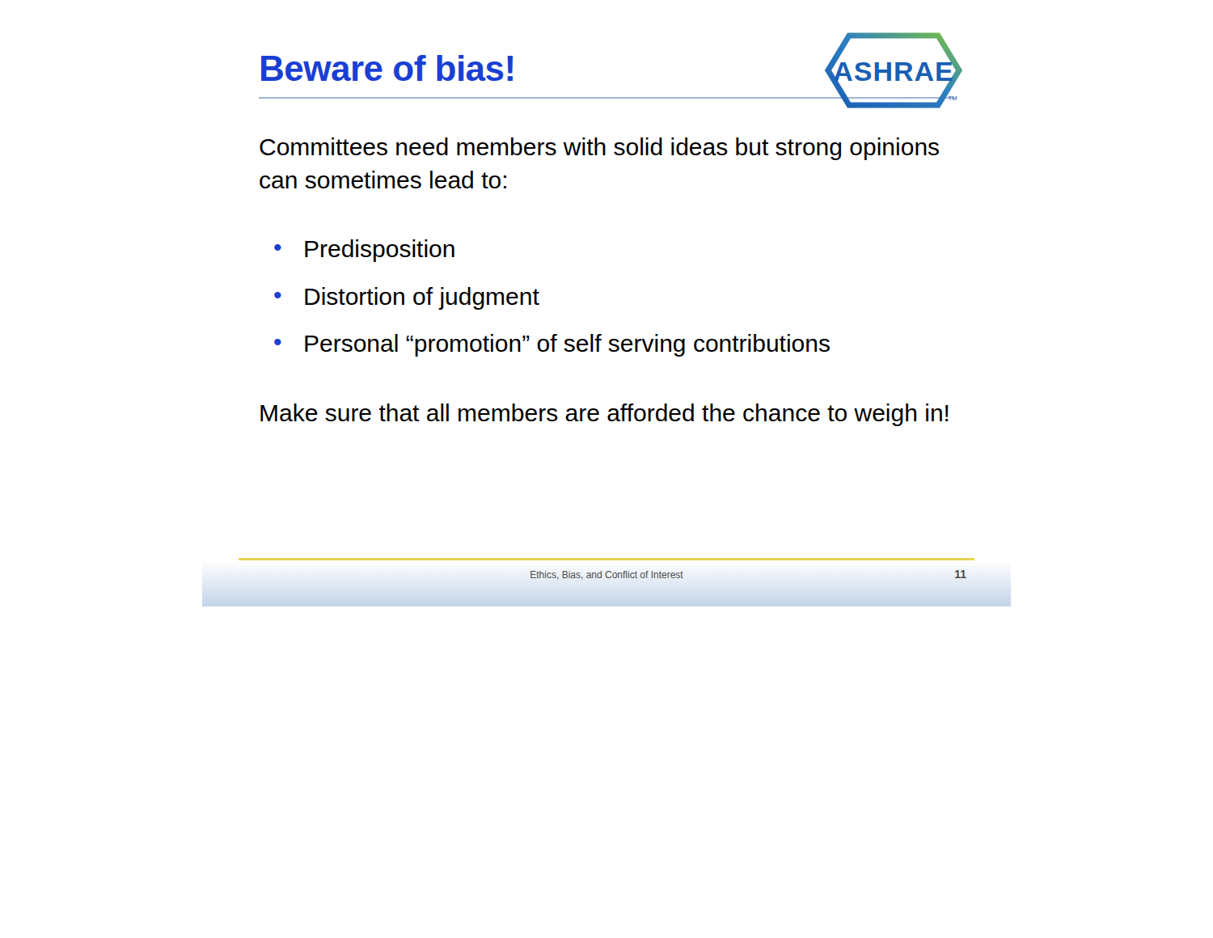ASHRAE TM
Beware of bias!
Committees need members with solid ideas but strong opinions can sometimes lead to:
Predisposition
Distortion of judgment
Personal “promotion” of self serving contributions
Make sure that all members are afforded the chance to weigh in!
Ethics, Bias, and Conflict of Interest
11